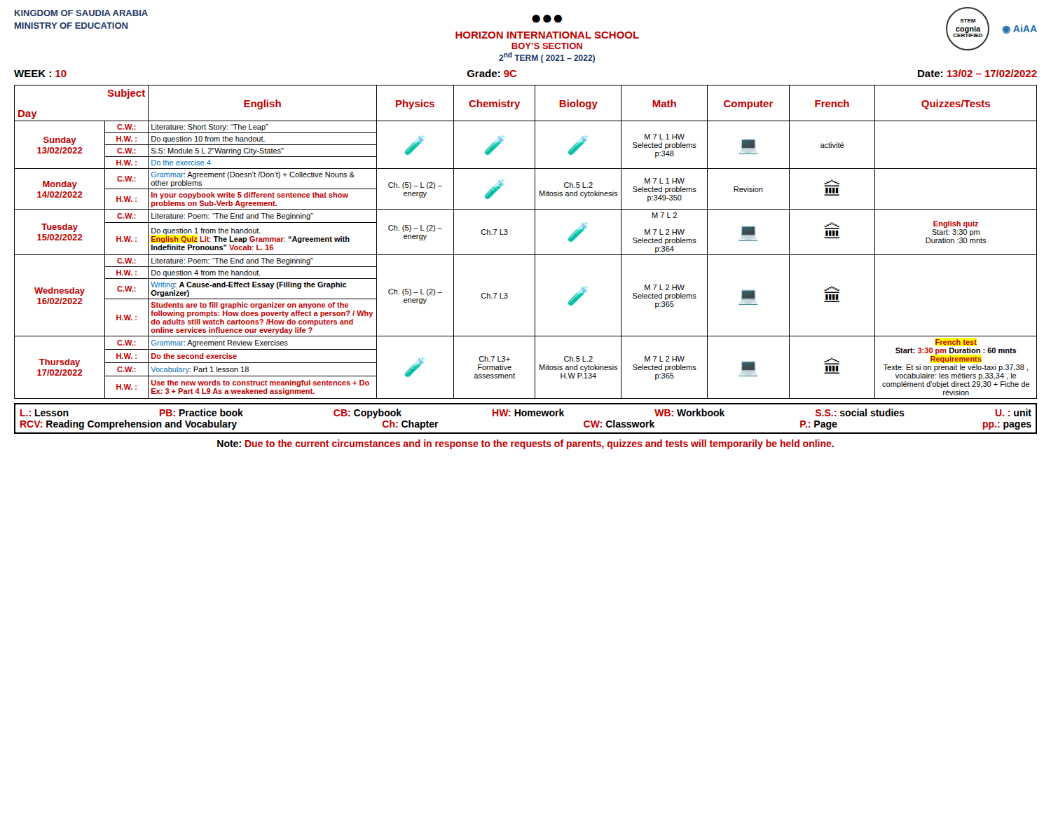KINGDOM OF SAUDIA ARABIA
MINISTRY OF EDUCATION
●●●
HORIZON INTERNATIONAL SCHOOL
BOY’S SECTION
2nd TERM ( 2021 – 2022)
STEM
cognia
CERTIFIED
◉ AiAA
WEEK : 10
Grade: 9C
Date: 13/02 – 17/02/2022
| Subject Day | English | Physics | Chemistry | Biology | Math | Computer | French | Quizzes/Tests |
| --- | --- | --- | --- | --- | --- | --- | --- | --- |
| Sunday 13/02/2022 | C.W.: | Literature: Short Story: “The Leap” | 🧪 | 🧪 | 🧪 | M 7 L 1 HW Selected problems p:348 | 💻 | activité | |
| H.W. : | Do question 10 from the handout. |
| C.W.: | S.S: Module 5 L 2"Warring City-States" |
| H.W. : | Do the exercise 4 |
| Monday 14/02/2022 | C.W.: | Grammar : Agreement (Doesn’t /Don’t) + Collective Nouns & other problems | Ch. (5) – L (2) – energy | 🧪 | Ch.5 L.2 Mitosis and cytokinesis | M 7 L 1 HW Selected problems p:349-350 | Revision | 🏛 | |
| H.W. : | In your copybook write 5 different sentence that show problems on Sub-Verb Agreement. |
| Tuesday 15/02/2022 | C.W.: | Literature: Poem: “The End and The Beginning” | Ch. (5) – L (2) – energy | Ch.7 L3 | 🧪 | M 7 L 2 M 7 L 2 HW Selected problems p:364 | 💻 | 🏛 | English quiz Start: 3:30 pm Duration :30 mnts |
| H.W. : | Do question 1 from the handout. English Quiz Lit : The Leap Grammar : “Agreement with Indefinite Pronouns” Vocab : L. 16 |
| Wednesday 16/02/2022 | C.W.: | Literature: Poem: “The End and The Beginning” | Ch. (5) – L (2) – energy | Ch.7 L3 | 🧪 | M 7 L 2 HW Selected problems p:365 | 💻 | 🏛 | |
| H.W. : | Do question 4 from the handout. |
| C.W.: | Writing : A Cause-and-Effect Essay (Filling the Graphic Organizer) |
| H.W. : | Students are to fill graphic organizer on anyone of the following prompts: How does poverty affect a person? / Why do adults still watch cartoons? /How do computers and online services influence our everyday life ? |
| Thursday 17/02/2022 | C.W.: | Grammar : Agreement Review Exercises | 🧪 | Ch.7 L3+ Formative assessment | Ch.5 L.2 Mitosis and cytokinesis H.W P.134 | M 7 L 2 HW Selected problems p:365 | 💻 | 🏛 | French test Start: 3:30 pm Duration : 60 mnts Requirements Texte: Et si on prenait le vélo-taxi p.37,38 , vocabulaire: les métiers p.33,34 , le complément d'objet direct 29,30 + Fiche de révision |
| H.W. : | Do the second exercise |
| C.W.: | Vocabulary : Part 1 lesson 18 |
| H.W. : | Use the new words to construct meaningful sentences + Do Ex: 3 + Part 4 L9 As a weakened assignment. |
L.: Lesson
PB: Practice book
CB: Copybook
HW: Homework
WB: Workbook
S.S.: social studies
U. : unit
RCV: Reading Comprehension and Vocabulary
Ch: Chapter
CW: Classwork
P.: Page
pp.: pages
Note: Due to the current circumstances and in response to the requests of parents, quizzes and tests will temporarily be held online.